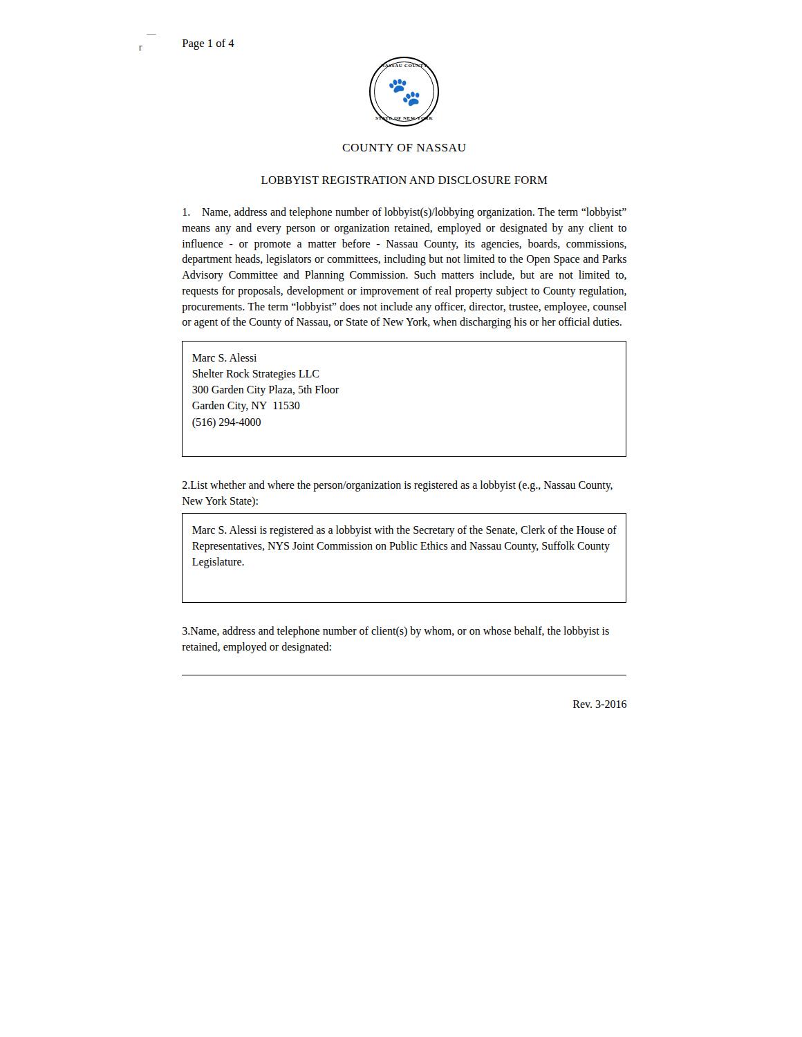— r
Page 1 of 4
NASSAU COUNTY
🐾
STATE OF NEW YORK
COUNTY OF NASSAU
LOBBYIST REGISTRATION AND DISCLOSURE FORM
1. Name, address and telephone number of lobbyist(s)/lobbying organization. The term “lobbyist” means any and every person or organization retained, employed or designated by any client to influence - or promote a matter before - Nassau County, its agencies, boards, commissions, department heads, legislators or committees, including but not limited to the Open Space and Parks Advisory Committee and Planning Commission. Such matters include, but are not limited to, requests for proposals, development or improvement of real property subject to County regulation, procurements. The term “lobbyist” does not include any officer, director, trustee, employee, counsel or agent of the County of Nassau, or State of New York, when discharging his or her official duties.
Marc S. Alessi
Shelter Rock Strategies LLC
300 Garden City Plaza, 5th Floor
Garden City, NY 11530
(516) 294-4000
2. List whether and where the person/organization is registered as a lobbyist (e.g., Nassau County, New York State):
Marc S. Alessi is registered as a lobbyist with the Secretary of the Senate, Clerk of the House of Representatives, NYS Joint Commission on Public Ethics and Nassau County, Suffolk County Legislature.
3. Name, address and telephone number of client(s) by whom, or on whose behalf, the lobbyist is retained, employed or designated:
Rev. 3-2016